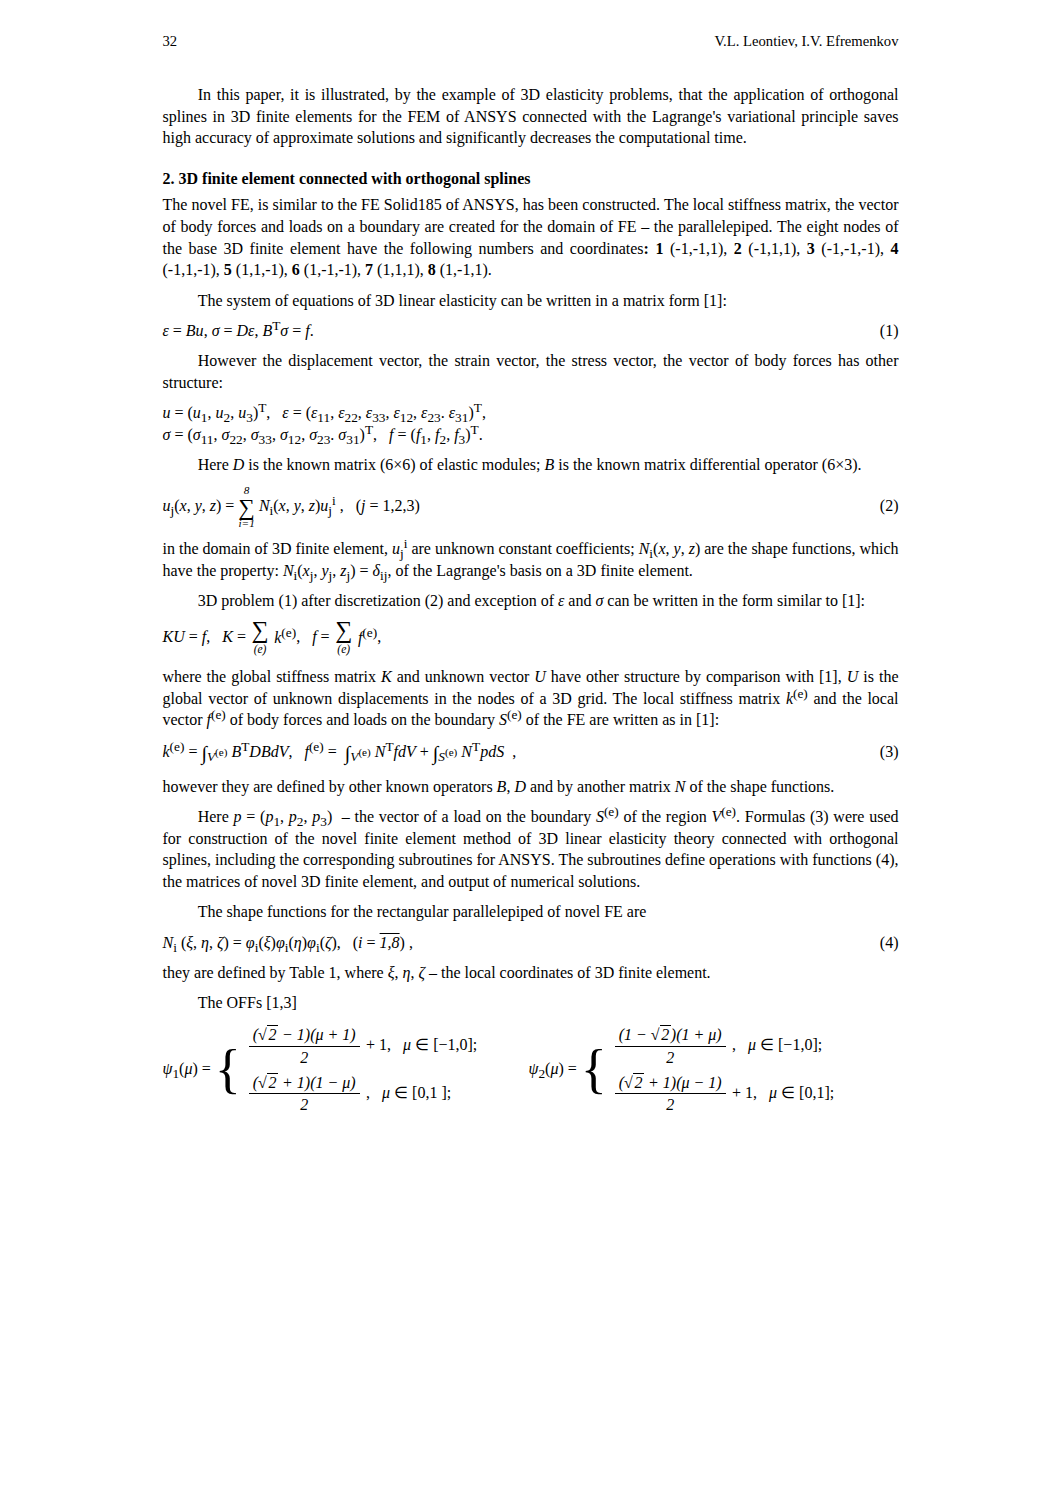32 V.L. Leontiev, I.V. Efremenkov
In this paper, it is illustrated, by the example of 3D elasticity problems, that the application of orthogonal splines in 3D finite elements for the FEM of ANSYS connected with the Lagrange's variational principle saves high accuracy of approximate solutions and significantly decreases the computational time.
2. 3D finite element connected with orthogonal splines
The novel FE, is similar to the FE Solid185 of ANSYS, has been constructed. The local stiffness matrix, the vector of body forces and loads on a boundary are created for the domain of FE – the parallelepiped. The eight nodes of the base 3D finite element have the following numbers and coordinates: 1 (-1,-1,1), 2 (-1,1,1), 3 (-1,-1,-1), 4 (-1,1,-1), 5 (1,1,-1), 6 (1,-1,-1), 7 (1,1,1), 8 (1,-1,1).
The system of equations of 3D linear elasticity can be written in a matrix form [1]:
ε = Bu, σ = Dε, BTσ = f.
(1)
However the displacement vector, the strain vector, the stress vector, the vector of body forces has other structure:
u = (u1, u2, u3)T, ε = (ε11, ε22, ε33, ε12, ε23. ε31)T,
σ = (σ11, σ22, σ33, σ12, σ23. σ31)T, f = (f1, f2, f3)T.
Here D is the known matrix (6×6) of elastic modules; B is the known matrix differential operator (6×3).
uj(x, y, z) = 8∑i=1 Ni(x, y, z)uji , (j = 1,2,3)
(2)
in the domain of 3D finite element, uji are unknown constant coefficients; Ni(x, y, z) are the shape functions, which have the property: Ni(xj, yj, zj) = δij, of the Lagrange's basis on a 3D finite element.
3D problem (1) after discretization (2) and exception of ε and σ can be written in the form similar to [1]:
KU = f, K = ∑(e) k(e), f = ∑(e) f(e),
where the global stiffness matrix K and unknown vector U have other structure by comparison with [1], U is the global vector of unknown displacements in the nodes of a 3D grid. The local stiffness matrix k(e) and the local vector f(e) of body forces and loads on the boundary S(e) of the FE are written as in [1]:
k(e) = ∫V(e) BTDBdV, f(e) = ∫V(e) NTfdV + ∫S(e) NTpdS ,
(3)
however they are defined by other known operators B, D and by another matrix N of the shape functions.
Here p = (p1, p2, p3) – the vector of a load on the boundary S(e) of the region V(e). Formulas (3) were used for construction of the novel finite element method of 3D linear elasticity theory connected with orthogonal splines, including the corresponding subroutines for ANSYS. The subroutines define operations with functions (4), the matrices of novel 3D finite element, and output of numerical solutions.
The shape functions for the rectangular parallelepiped of novel FE are
Ni (ξ, η, ζ) = φi(ξ)φi(η)φi(ζ), (i = 1,8) ,
(4)
they are defined by Table 1, where ξ, η, ζ – the local coordinates of 3D finite element.
The OFFs [1,3]
ψ1(μ) = {
(√2 − 1)(μ + 1) 2 + 1, μ ∈ [−1,0];
(√2 + 1)(1 − μ) 2 , μ ∈ [0,1 ];
ψ2(μ) = {
(1 − √2)(1 + μ) 2 , μ ∈ [−1,0];
(√2 + 1)(μ − 1) 2 + 1, μ ∈ [0,1];